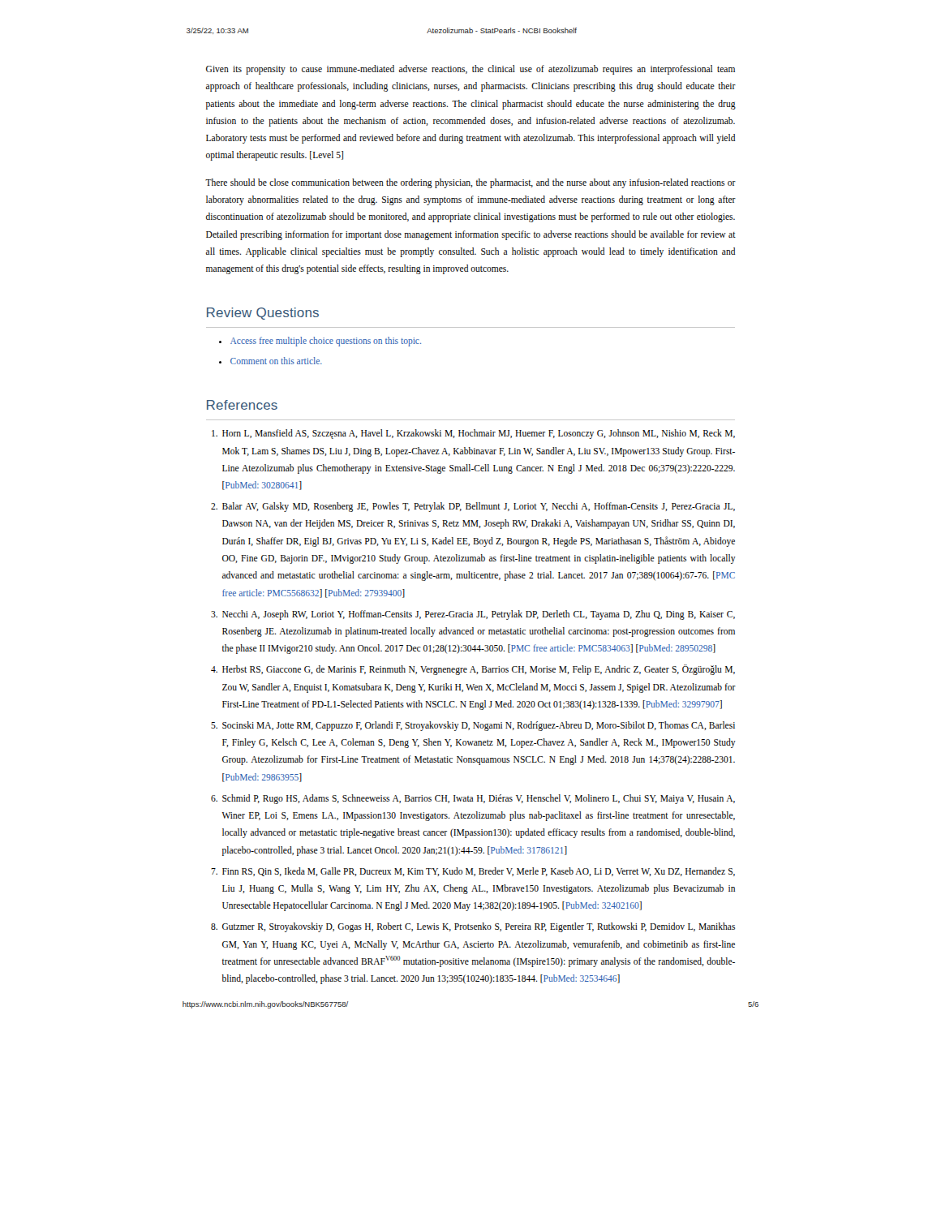3/25/22, 10:33 AM
Atezolizumab - StatPearls - NCBI Bookshelf
Given its propensity to cause immune-mediated adverse reactions, the clinical use of atezolizumab requires an interprofessional team approach of healthcare professionals, including clinicians, nurses, and pharmacists. Clinicians prescribing this drug should educate their patients about the immediate and long-term adverse reactions. The clinical pharmacist should educate the nurse administering the drug infusion to the patients about the mechanism of action, recommended doses, and infusion-related adverse reactions of atezolizumab. Laboratory tests must be performed and reviewed before and during treatment with atezolizumab. This interprofessional approach will yield optimal therapeutic results. [Level 5]
There should be close communication between the ordering physician, the pharmacist, and the nurse about any infusion-related reactions or laboratory abnormalities related to the drug. Signs and symptoms of immune-mediated adverse reactions during treatment or long after discontinuation of atezolizumab should be monitored, and appropriate clinical investigations must be performed to rule out other etiologies. Detailed prescribing information for important dose management information specific to adverse reactions should be available for review at all times. Applicable clinical specialties must be promptly consulted. Such a holistic approach would lead to timely identification and management of this drug's potential side effects, resulting in improved outcomes.
Review Questions
Access free multiple choice questions on this topic.
Comment on this article.
References
Horn L, Mansfield AS, Szczęsna A, Havel L, Krzakowski M, Hochmair MJ, Huemer F, Losonczy G, Johnson ML, Nishio M, Reck M, Mok T, Lam S, Shames DS, Liu J, Ding B, Lopez-Chavez A, Kabbinavar F, Lin W, Sandler A, Liu SV., IMpower133 Study Group. First-Line Atezolizumab plus Chemotherapy in Extensive-Stage Small-Cell Lung Cancer. N Engl J Med. 2018 Dec 06;379(23):2220-2229. [PubMed: 30280641]
Balar AV, Galsky MD, Rosenberg JE, Powles T, Petrylak DP, Bellmunt J, Loriot Y, Necchi A, Hoffman-Censits J, Perez-Gracia JL, Dawson NA, van der Heijden MS, Dreicer R, Srinivas S, Retz MM, Joseph RW, Drakaki A, Vaishampayan UN, Sridhar SS, Quinn DI, Durán I, Shaffer DR, Eigl BJ, Grivas PD, Yu EY, Li S, Kadel EE, Boyd Z, Bourgon R, Hegde PS, Mariathasan S, Thåström A, Abidoye OO, Fine GD, Bajorin DF., IMvigor210 Study Group. Atezolizumab as first-line treatment in cisplatin-ineligible patients with locally advanced and metastatic urothelial carcinoma: a single-arm, multicentre, phase 2 trial. Lancet. 2017 Jan 07;389(10064):67-76. [PMC free article: PMC5568632] [PubMed: 27939400]
Necchi A, Joseph RW, Loriot Y, Hoffman-Censits J, Perez-Gracia JL, Petrylak DP, Derleth CL, Tayama D, Zhu Q, Ding B, Kaiser C, Rosenberg JE. Atezolizumab in platinum-treated locally advanced or metastatic urothelial carcinoma: post-progression outcomes from the phase II IMvigor210 study. Ann Oncol. 2017 Dec 01;28(12):3044-3050. [PMC free article: PMC5834063] [PubMed: 28950298]
Herbst RS, Giaccone G, de Marinis F, Reinmuth N, Vergnenegre A, Barrios CH, Morise M, Felip E, Andric Z, Geater S, Özgüroğlu M, Zou W, Sandler A, Enquist I, Komatsubara K, Deng Y, Kuriki H, Wen X, McCleland M, Mocci S, Jassem J, Spigel DR. Atezolizumab for First-Line Treatment of PD-L1-Selected Patients with NSCLC. N Engl J Med. 2020 Oct 01;383(14):1328-1339. [PubMed: 32997907]
Socinski MA, Jotte RM, Cappuzzo F, Orlandi F, Stroyakovskiy D, Nogami N, Rodríguez-Abreu D, Moro-Sibilot D, Thomas CA, Barlesi F, Finley G, Kelsch C, Lee A, Coleman S, Deng Y, Shen Y, Kowanetz M, Lopez-Chavez A, Sandler A, Reck M., IMpower150 Study Group. Atezolizumab for First-Line Treatment of Metastatic Nonsquamous NSCLC. N Engl J Med. 2018 Jun 14;378(24):2288-2301. [PubMed: 29863955]
Schmid P, Rugo HS, Adams S, Schneeweiss A, Barrios CH, Iwata H, Diéras V, Henschel V, Molinero L, Chui SY, Maiya V, Husain A, Winer EP, Loi S, Emens LA., IMpassion130 Investigators. Atezolizumab plus nab-paclitaxel as first-line treatment for unresectable, locally advanced or metastatic triple-negative breast cancer (IMpassion130): updated efficacy results from a randomised, double-blind, placebo-controlled, phase 3 trial. Lancet Oncol. 2020 Jan;21(1):44-59. [PubMed: 31786121]
Finn RS, Qin S, Ikeda M, Galle PR, Ducreux M, Kim TY, Kudo M, Breder V, Merle P, Kaseb AO, Li D, Verret W, Xu DZ, Hernandez S, Liu J, Huang C, Mulla S, Wang Y, Lim HY, Zhu AX, Cheng AL., IMbrave150 Investigators. Atezolizumab plus Bevacizumab in Unresectable Hepatocellular Carcinoma. N Engl J Med. 2020 May 14;382(20):1894-1905. [PubMed: 32402160]
Gutzmer R, Stroyakovskiy D, Gogas H, Robert C, Lewis K, Protsenko S, Pereira RP, Eigentler T, Rutkowski P, Demidov L, Manikhas GM, Yan Y, Huang KC, Uyei A, McNally V, McArthur GA, Ascierto PA. Atezolizumab, vemurafenib, and cobimetinib as first-line treatment for unresectable advanced BRAFV600 mutation-positive melanoma (IMspire150): primary analysis of the randomised, double-blind, placebo-controlled, phase 3 trial. Lancet. 2020 Jun 13;395(10240):1835-1844. [PubMed: 32534646]
https://www.ncbi.nlm.nih.gov/books/NBK567758/
5/6